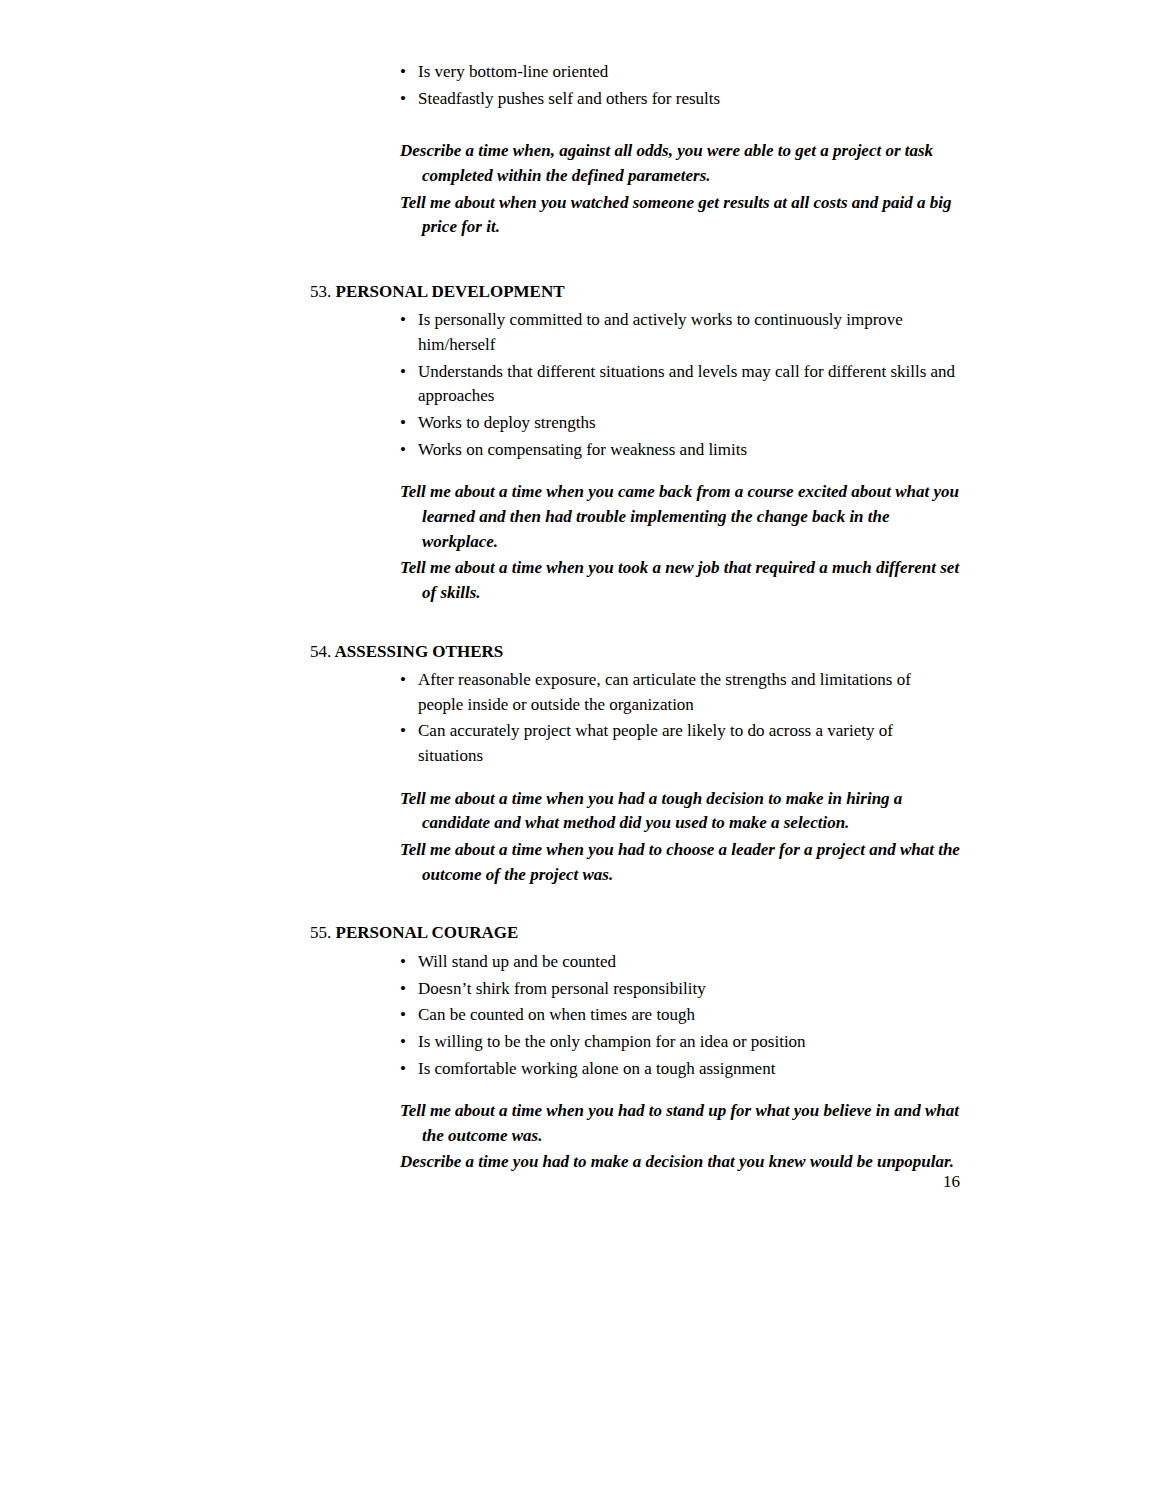Is very bottom-line oriented
Steadfastly pushes self and others for results
Describe a time when, against all odds, you were able to get a project or task completed within the defined parameters.
Tell me about when you watched someone get results at all costs and paid a big price for it.
53. PERSONAL DEVELOPMENT
Is personally committed to and actively works to continuously improve him/herself
Understands that different situations and levels may call for different skills and approaches
Works to deploy strengths
Works on compensating for weakness and limits
Tell me about a time when you came back from a course excited about what you learned and then had trouble implementing the change back in the workplace.
Tell me about a time when you took a new job that required a much different set of skills.
54. ASSESSING OTHERS
After reasonable exposure, can articulate the strengths and limitations of people inside or outside the organization
Can accurately project what people are likely to do across a variety of situations
Tell me about a time when you had a tough decision to make in hiring a candidate and what method did you used to make a selection.
Tell me about a time when you had to choose a leader for a project and what the outcome of the project was.
55. PERSONAL COURAGE
Will stand up and be counted
Doesn’t shirk from personal responsibility
Can be counted on when times are tough
Is willing to be the only champion for an idea or position
Is comfortable working alone on a tough assignment
Tell me about a time when you had to stand up for what you believe in and what the outcome was.
Describe a time you had to make a decision that you knew would be unpopular.
16